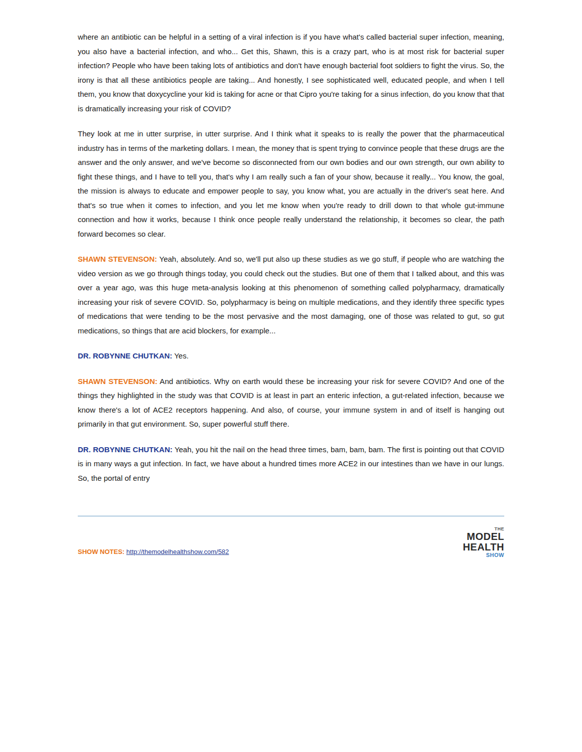where an antibiotic can be helpful in a setting of a viral infection is if you have what's called bacterial super infection, meaning, you also have a bacterial infection, and who... Get this, Shawn, this is a crazy part, who is at most risk for bacterial super infection? People who have been taking lots of antibiotics and don't have enough bacterial foot soldiers to fight the virus. So, the irony is that all these antibiotics people are taking... And honestly, I see sophisticated well, educated people, and when I tell them, you know that doxycycline your kid is taking for acne or that Cipro you're taking for a sinus infection, do you know that that is dramatically increasing your risk of COVID?
They look at me in utter surprise, in utter surprise. And I think what it speaks to is really the power that the pharmaceutical industry has in terms of the marketing dollars. I mean, the money that is spent trying to convince people that these drugs are the answer and the only answer, and we've become so disconnected from our own bodies and our own strength, our own ability to fight these things, and I have to tell you, that's why I am really such a fan of your show, because it really... You know, the goal, the mission is always to educate and empower people to say, you know what, you are actually in the driver's seat here. And that's so true when it comes to infection, and you let me know when you're ready to drill down to that whole gut-immune connection and how it works, because I think once people really understand the relationship, it becomes so clear, the path forward becomes so clear.
SHAWN STEVENSON: Yeah, absolutely. And so, we'll put also up these studies as we go stuff, if people who are watching the video version as we go through things today, you could check out the studies. But one of them that I talked about, and this was over a year ago, was this huge meta-analysis looking at this phenomenon of something called polypharmacy, dramatically increasing your risk of severe COVID. So, polypharmacy is being on multiple medications, and they identify three specific types of medications that were tending to be the most pervasive and the most damaging, one of those was related to gut, so gut medications, so things that are acid blockers, for example...
DR. ROBYNNE CHUTKAN: Yes.
SHAWN STEVENSON: And antibiotics. Why on earth would these be increasing your risk for severe COVID? And one of the things they highlighted in the study was that COVID is at least in part an enteric infection, a gut-related infection, because we know there's a lot of ACE2 receptors happening. And also, of course, your immune system in and of itself is hanging out primarily in that gut environment. So, super powerful stuff there.
DR. ROBYNNE CHUTKAN: Yeah, you hit the nail on the head three times, bam, bam, bam. The first is pointing out that COVID is in many ways a gut infection. In fact, we have about a hundred times more ACE2 in our intestines than we have in our lungs. So, the portal of entry
SHOW NOTES: http://themodelhealthshow.com/582
THE MODEL HEALTH SHOW